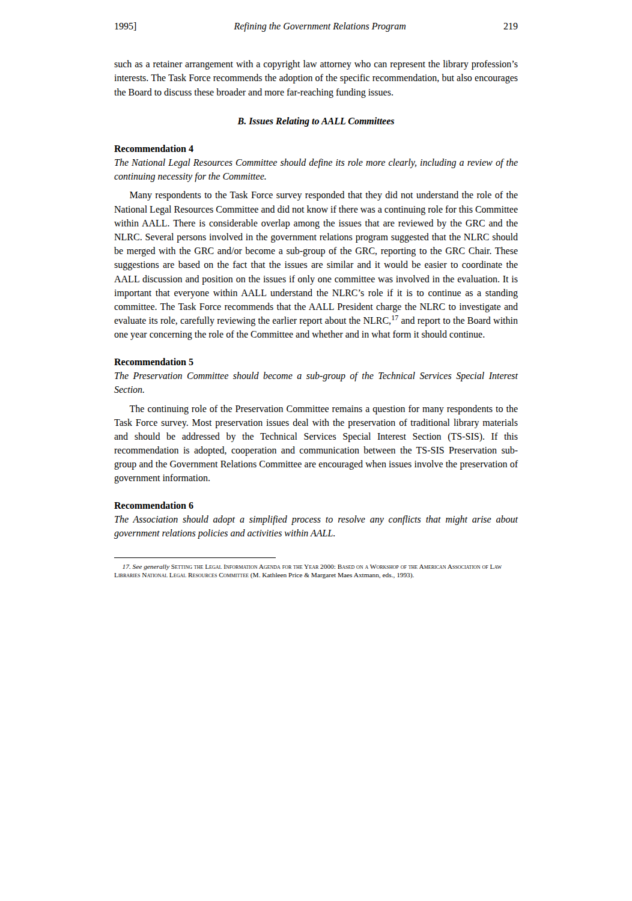1995] Refining the Government Relations Program 219
such as a retainer arrangement with a copyright law attorney who can represent the library profession’s interests. The Task Force recommends the adoption of the specific recommendation, but also encourages the Board to discuss these broader and more far-reaching funding issues.
B. Issues Relating to AALL Committees
Recommendation 4
The National Legal Resources Committee should define its role more clearly, including a review of the continuing necessity for the Committee.
Many respondents to the Task Force survey responded that they did not understand the role of the National Legal Resources Committee and did not know if there was a continuing role for this Committee within AALL. There is considerable overlap among the issues that are reviewed by the GRC and the NLRC. Several persons involved in the government relations program suggested that the NLRC should be merged with the GRC and/or become a sub-group of the GRC, reporting to the GRC Chair. These suggestions are based on the fact that the issues are similar and it would be easier to coordinate the AALL discussion and position on the issues if only one committee was involved in the evaluation. It is important that everyone within AALL understand the NLRC’s role if it is to continue as a standing committee. The Task Force recommends that the AALL President charge the NLRC to investigate and evaluate its role, carefully reviewing the earlier report about the NLRC,17 and report to the Board within one year concerning the role of the Committee and whether and in what form it should continue.
Recommendation 5
The Preservation Committee should become a sub-group of the Technical Services Special Interest Section.
The continuing role of the Preservation Committee remains a question for many respondents to the Task Force survey. Most preservation issues deal with the preservation of traditional library materials and should be addressed by the Technical Services Special Interest Section (TS-SIS). If this recommendation is adopted, cooperation and communication between the TS-SIS Preservation sub-group and the Government Relations Committee are encouraged when issues involve the preservation of government information.
Recommendation 6
The Association should adopt a simplified process to resolve any conflicts that might arise about government relations policies and activities within AALL.
17. See generally Setting the Legal Information Agenda for the Year 2000: Based on a Workshop of the American Association of Law Libraries National Legal Resources Committee (M. Kathleen Price & Margaret Maes Axtmann, eds., 1993).